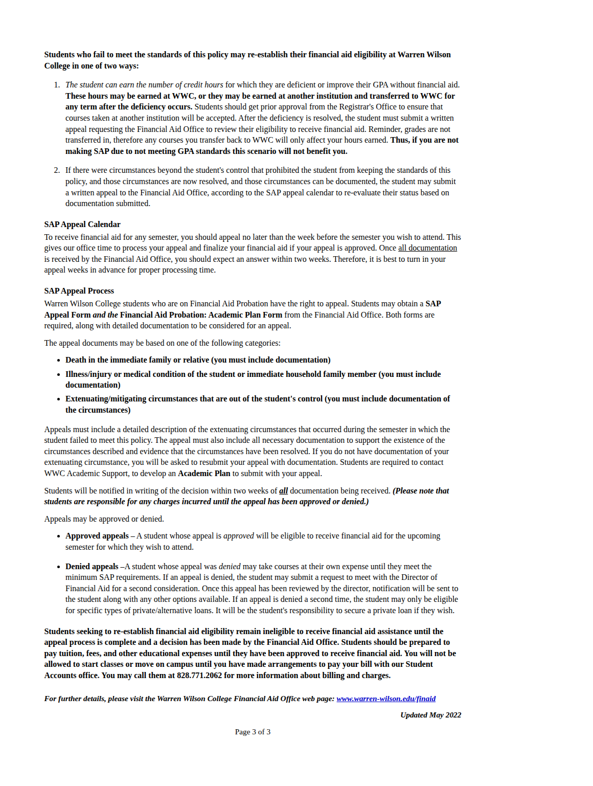Students who fail to meet the standards of this policy may re-establish their financial aid eligibility at Warren Wilson College in one of two ways:
The student can earn the number of credit hours for which they are deficient or improve their GPA without financial aid. These hours may be earned at WWC, or they may be earned at another institution and transferred to WWC for any term after the deficiency occurs. Students should get prior approval from the Registrar's Office to ensure that courses taken at another institution will be accepted. After the deficiency is resolved, the student must submit a written appeal requesting the Financial Aid Office to review their eligibility to receive financial aid. Reminder, grades are not transferred in, therefore any courses you transfer back to WWC will only affect your hours earned. Thus, if you are not making SAP due to not meeting GPA standards this scenario will not benefit you.
If there were circumstances beyond the student's control that prohibited the student from keeping the standards of this policy, and those circumstances are now resolved, and those circumstances can be documented, the student may submit a written appeal to the Financial Aid Office, according to the SAP appeal calendar to re-evaluate their status based on documentation submitted.
SAP Appeal Calendar
To receive financial aid for any semester, you should appeal no later than the week before the semester you wish to attend. This gives our office time to process your appeal and finalize your financial aid if your appeal is approved. Once all documentation is received by the Financial Aid Office, you should expect an answer within two weeks. Therefore, it is best to turn in your appeal weeks in advance for proper processing time.
SAP Appeal Process
Warren Wilson College students who are on Financial Aid Probation have the right to appeal. Students may obtain a SAP Appeal Form and the Financial Aid Probation: Academic Plan Form from the Financial Aid Office. Both forms are required, along with detailed documentation to be considered for an appeal.
The appeal documents may be based on one of the following categories:
Death in the immediate family or relative (you must include documentation)
Illness/injury or medical condition of the student or immediate household family member (you must include documentation)
Extenuating/mitigating circumstances that are out of the student's control (you must include documentation of the circumstances)
Appeals must include a detailed description of the extenuating circumstances that occurred during the semester in which the student failed to meet this policy. The appeal must also include all necessary documentation to support the existence of the circumstances described and evidence that the circumstances have been resolved. If you do not have documentation of your extenuating circumstance, you will be asked to resubmit your appeal with documentation. Students are required to contact WWC Academic Support, to develop an Academic Plan to submit with your appeal.
Students will be notified in writing of the decision within two weeks of all documentation being received. (Please note that students are responsible for any charges incurred until the appeal has been approved or denied.)
Appeals may be approved or denied.
Approved appeals – A student whose appeal is approved will be eligible to receive financial aid for the upcoming semester for which they wish to attend.
Denied appeals –A student whose appeal was denied may take courses at their own expense until they meet the minimum SAP requirements. If an appeal is denied, the student may submit a request to meet with the Director of Financial Aid for a second consideration. Once this appeal has been reviewed by the director, notification will be sent to the student along with any other options available. If an appeal is denied a second time, the student may only be eligible for specific types of private/alternative loans. It will be the student's responsibility to secure a private loan if they wish.
Students seeking to re-establish financial aid eligibility remain ineligible to receive financial aid assistance until the appeal process is complete and a decision has been made by the Financial Aid Office. Students should be prepared to pay tuition, fees, and other educational expenses until they have been approved to receive financial aid. You will not be allowed to start classes or move on campus until you have made arrangements to pay your bill with our Student Accounts office. You may call them at 828.771.2062 for more information about billing and charges.
For further details, please visit the Warren Wilson College Financial Aid Office web page: www.warren-wilson.edu/finaid
Updated May 2022
Page 3 of 3